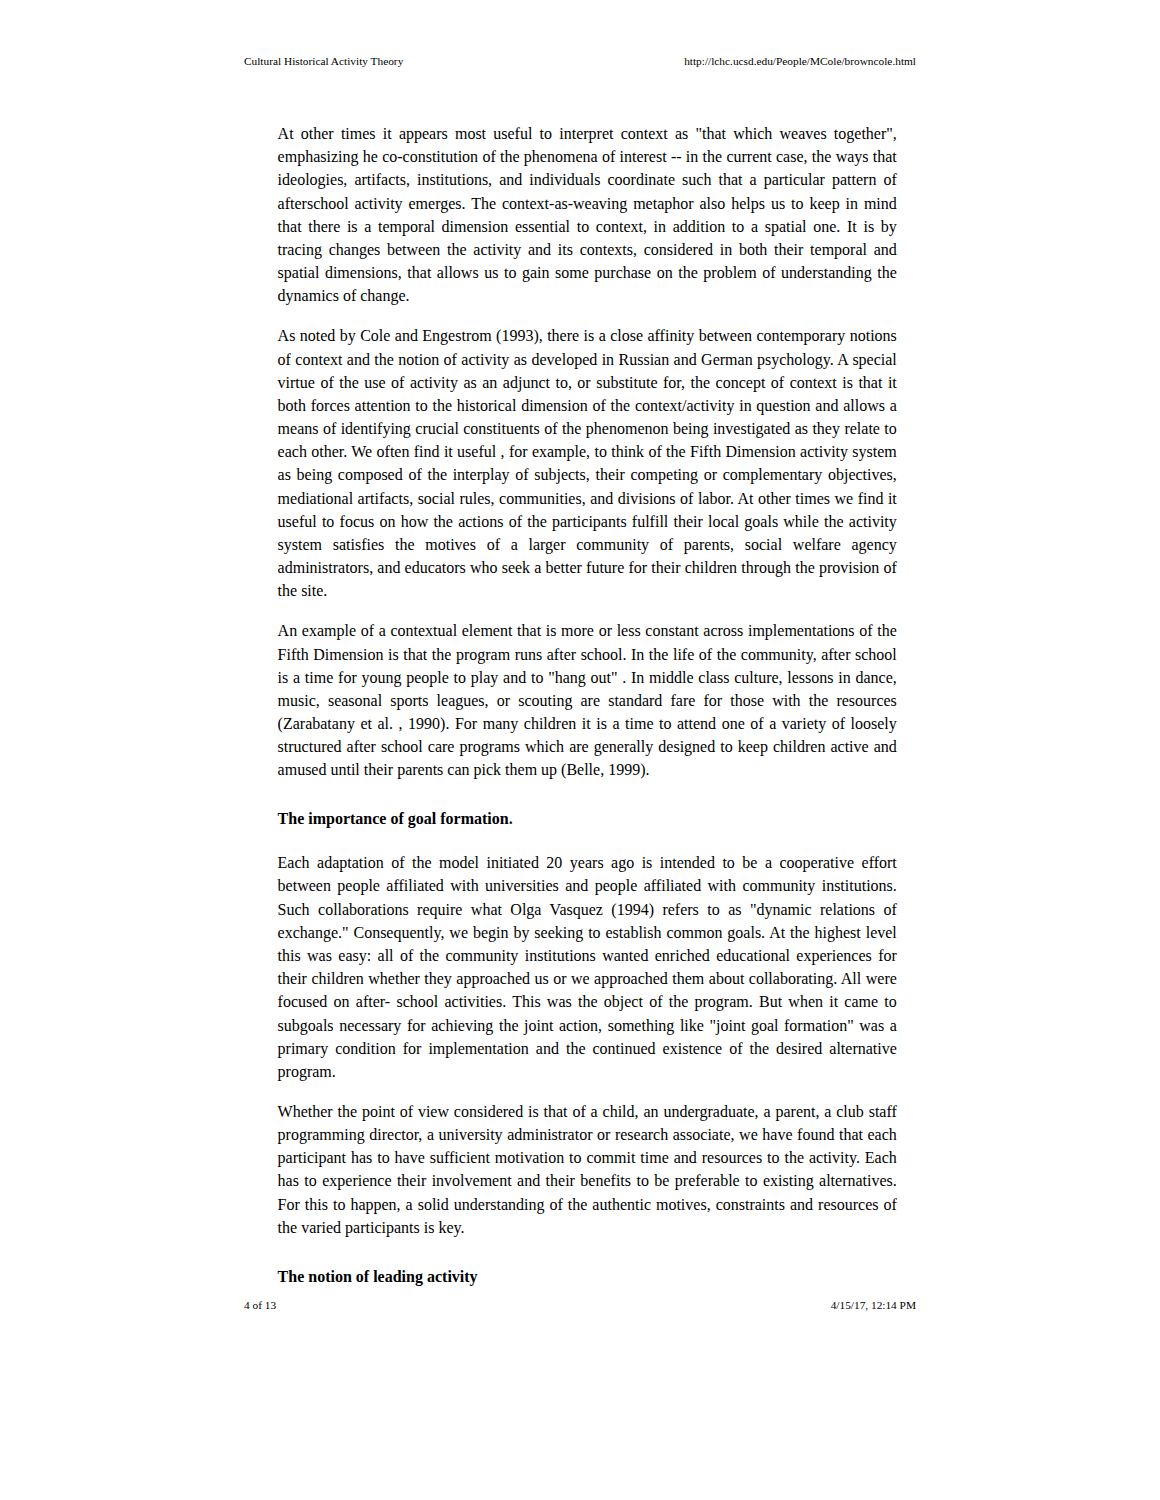Cultural Historical Activity Theory http://lchc.ucsd.edu/People/MCole/browncole.html
At other times it appears most useful to interpret context as "that which weaves together", emphasizing he co-constitution of the phenomena of interest -- in the current case, the ways that ideologies, artifacts, institutions, and individuals coordinate such that a particular pattern of afterschool activity emerges. The context-as-weaving metaphor also helps us to keep in mind that there is a temporal dimension essential to context, in addition to a spatial one. It is by tracing changes between the activity and its contexts, considered in both their temporal and spatial dimensions, that allows us to gain some purchase on the problem of understanding the dynamics of change.
As noted by Cole and Engestrom (1993), there is a close affinity between contemporary notions of context and the notion of activity as developed in Russian and German psychology. A special virtue of the use of activity as an adjunct to, or substitute for, the concept of context is that it both forces attention to the historical dimension of the context/activity in question and allows a means of identifying crucial constituents of the phenomenon being investigated as they relate to each other. We often find it useful , for example, to think of the Fifth Dimension activity system as being composed of the interplay of subjects, their competing or complementary objectives, mediational artifacts, social rules, communities, and divisions of labor. At other times we find it useful to focus on how the actions of the participants fulfill their local goals while the activity system satisfies the motives of a larger community of parents, social welfare agency administrators, and educators who seek a better future for their children through the provision of the site.
An example of a contextual element that is more or less constant across implementations of the Fifth Dimension is that the program runs after school. In the life of the community, after school is a time for young people to play and to "hang out" . In middle class culture, lessons in dance, music, seasonal sports leagues, or scouting are standard fare for those with the resources (Zarabatany et al. , 1990). For many children it is a time to attend one of a variety of loosely structured after school care programs which are generally designed to keep children active and amused until their parents can pick them up (Belle, 1999).
The importance of goal formation.
Each adaptation of the model initiated 20 years ago is intended to be a cooperative effort between people affiliated with universities and people affiliated with community institutions. Such collaborations require what Olga Vasquez (1994) refers to as "dynamic relations of exchange." Consequently, we begin by seeking to establish common goals. At the highest level this was easy: all of the community institutions wanted enriched educational experiences for their children whether they approached us or we approached them about collaborating. All were focused on after- school activities. This was the object of the program. But when it came to subgoals necessary for achieving the joint action, something like "joint goal formation" was a primary condition for implementation and the continued existence of the desired alternative program.
Whether the point of view considered is that of a child, an undergraduate, a parent, a club staff programming director, a university administrator or research associate, we have found that each participant has to have sufficient motivation to commit time and resources to the activity. Each has to experience their involvement and their benefits to be preferable to existing alternatives. For this to happen, a solid understanding of the authentic motives, constraints and resources of the varied participants is key.
The notion of leading activity
4 of 13 4/15/17, 12:14 PM